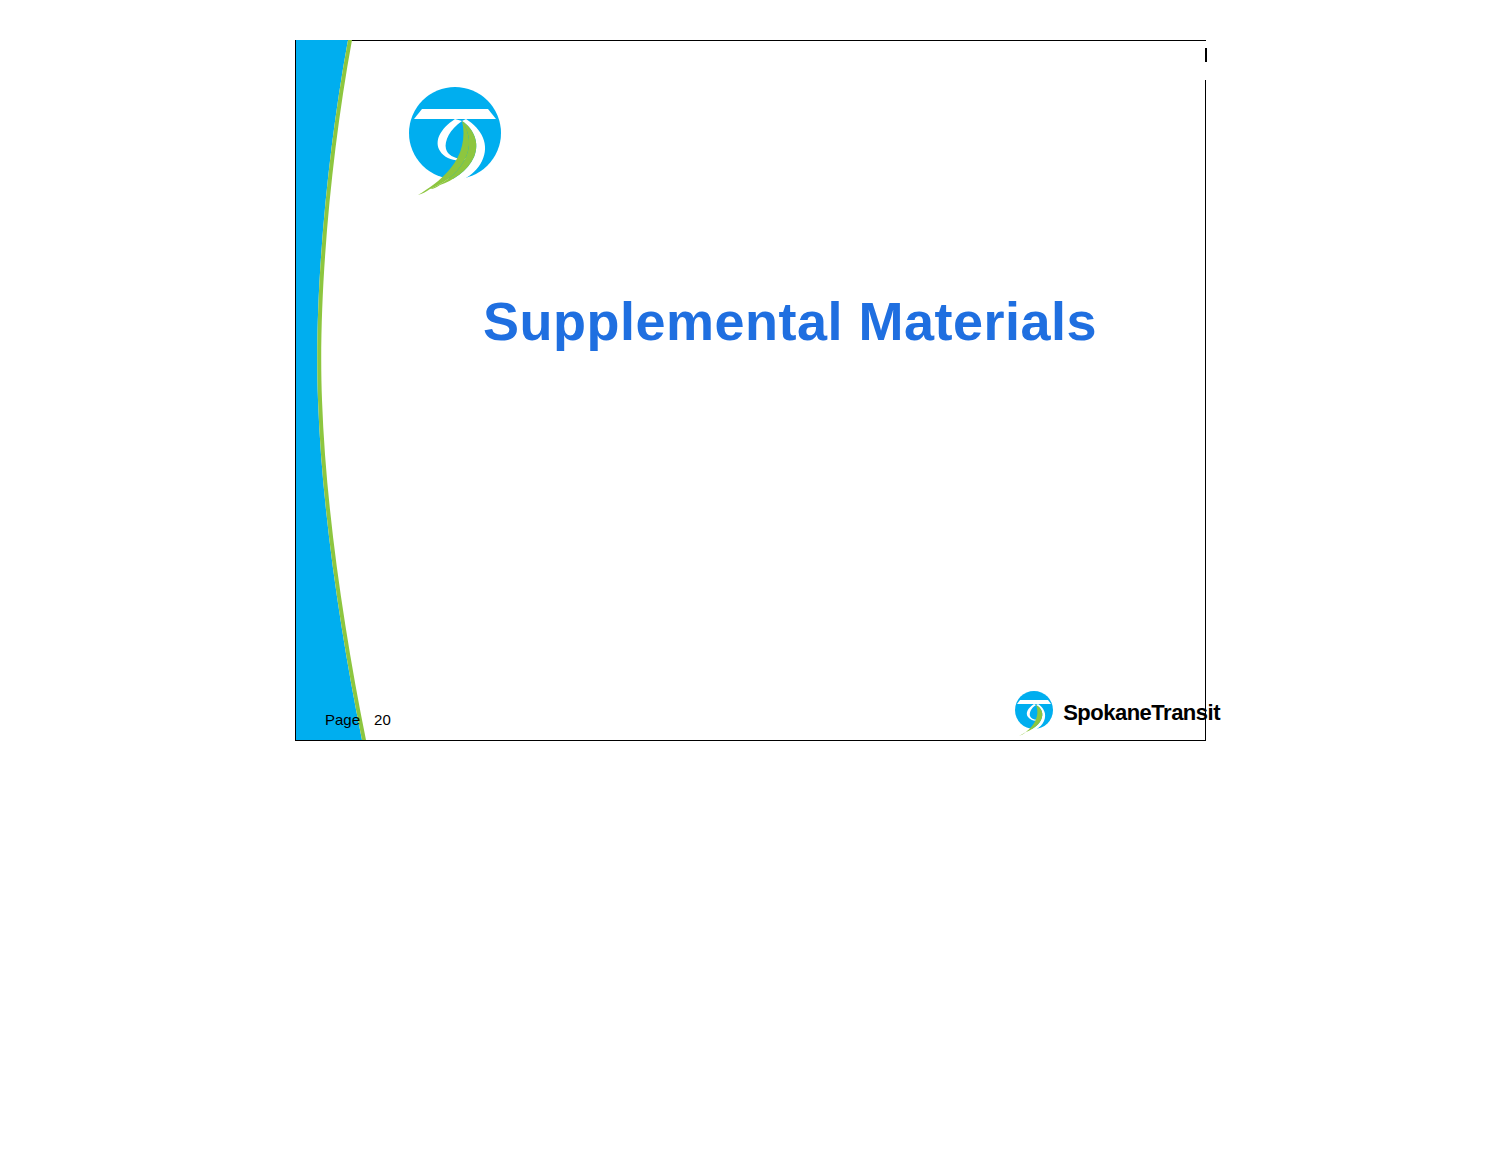Supplemental Materials
Page20
SpokaneTransit